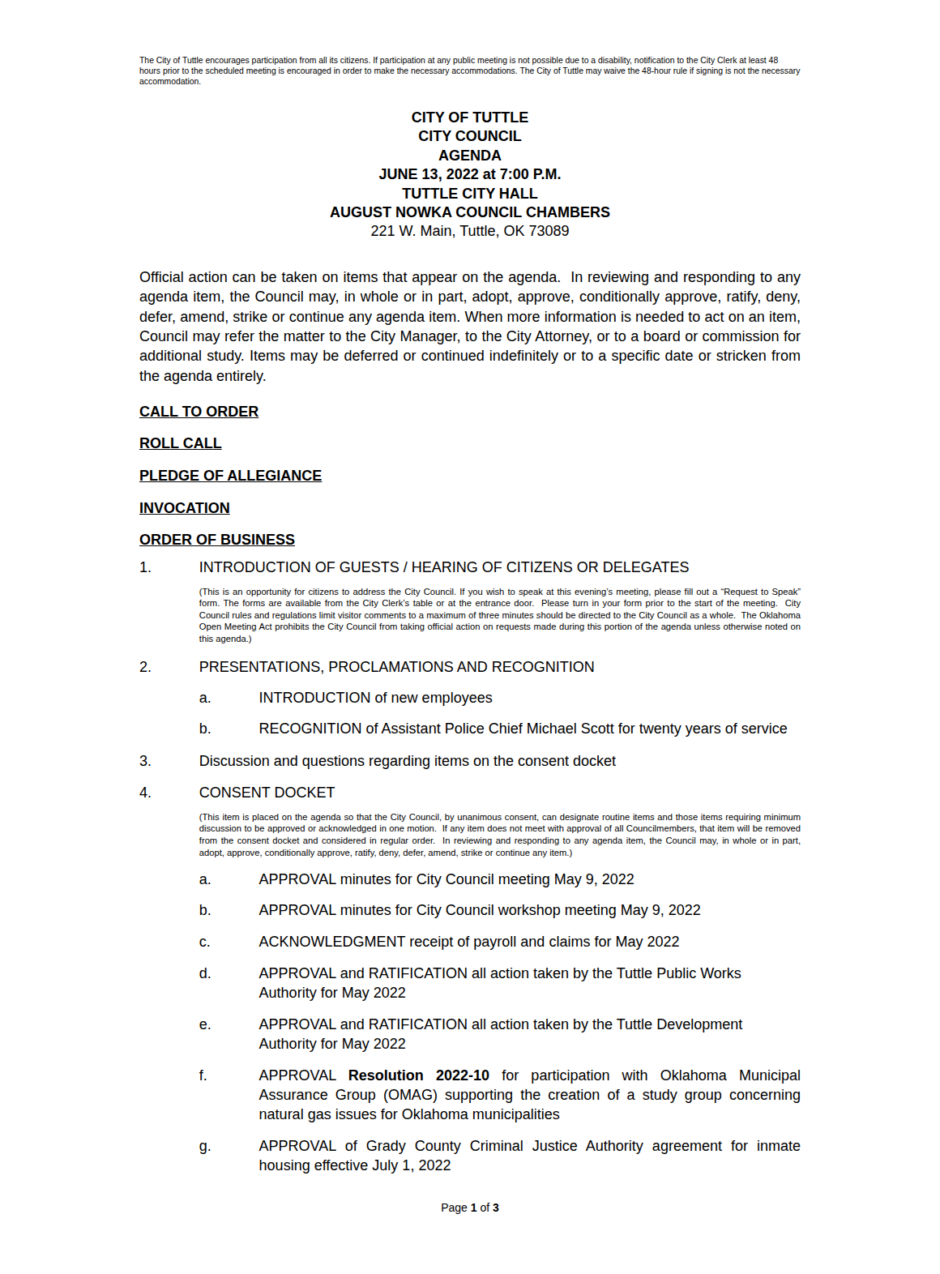The City of Tuttle encourages participation from all its citizens. If participation at any public meeting is not possible due to a disability, notification to the City Clerk at least 48 hours prior to the scheduled meeting is encouraged in order to make the necessary accommodations. The City of Tuttle may waive the 48-hour rule if signing is not the necessary accommodation.
CITY OF TUTTLE
CITY COUNCIL
AGENDA
JUNE 13, 2022 at 7:00 P.M.
TUTTLE CITY HALL
AUGUST NOWKA COUNCIL CHAMBERS
221 W. Main, Tuttle, OK 73089
Official action can be taken on items that appear on the agenda. In reviewing and responding to any agenda item, the Council may, in whole or in part, adopt, approve, conditionally approve, ratify, deny, defer, amend, strike or continue any agenda item. When more information is needed to act on an item, Council may refer the matter to the City Manager, to the City Attorney, or to a board or commission for additional study. Items may be deferred or continued indefinitely or to a specific date or stricken from the agenda entirely.
CALL TO ORDER
ROLL CALL
PLEDGE OF ALLEGIANCE
INVOCATION
ORDER OF BUSINESS
1. INTRODUCTION OF GUESTS / HEARING OF CITIZENS OR DELEGATES
(This is an opportunity for citizens to address the City Council. If you wish to speak at this evening’s meeting, please fill out a “Request to Speak” form. The forms are available from the City Clerk’s table or at the entrance door. Please turn in your form prior to the start of the meeting. City Council rules and regulations limit visitor comments to a maximum of three minutes should be directed to the City Council as a whole. The Oklahoma Open Meeting Act prohibits the City Council from taking official action on requests made during this portion of the agenda unless otherwise noted on this agenda.)
2. PRESENTATIONS, PROCLAMATIONS AND RECOGNITION
a. INTRODUCTION of new employees
b. RECOGNITION of Assistant Police Chief Michael Scott for twenty years of service
3. Discussion and questions regarding items on the consent docket
4. CONSENT DOCKET
(This item is placed on the agenda so that the City Council, by unanimous consent, can designate routine items and those items requiring minimum discussion to be approved or acknowledged in one motion. If any item does not meet with approval of all Councilmembers, that item will be removed from the consent docket and considered in regular order. In reviewing and responding to any agenda item, the Council may, in whole or in part, adopt, approve, conditionally approve, ratify, deny, defer, amend, strike or continue any item.)
a. APPROVAL minutes for City Council meeting May 9, 2022
b. APPROVAL minutes for City Council workshop meeting May 9, 2022
c. ACKNOWLEDGMENT receipt of payroll and claims for May 2022
d. APPROVAL and RATIFICATION all action taken by the Tuttle Public Works Authority for May 2022
e. APPROVAL and RATIFICATION all action taken by the Tuttle Development Authority for May 2022
f. APPROVAL Resolution 2022-10 for participation with Oklahoma Municipal Assurance Group (OMAG) supporting the creation of a study group concerning natural gas issues for Oklahoma municipalities
g. APPROVAL of Grady County Criminal Justice Authority agreement for inmate housing effective July 1, 2022
Page 1 of 3